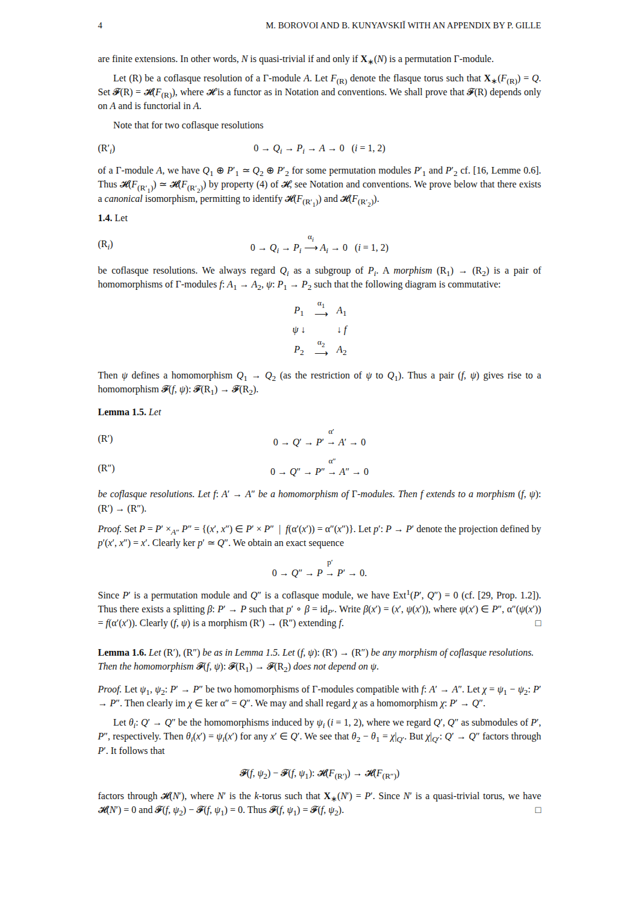4 M. BOROVOI AND B. KUNYAVSKIĬ WITH AN APPENDIX BY P. GILLE
are finite extensions. In other words, N is quasi-trivial if and only if X∗(N) is a permutation Γ-module.
Let (R) be a coflasque resolution of a Γ-module A. Let F(R) denote the flasque torus such that X∗(F(R)) = Q. Set 𝓕(R) = 𝓗(F(R)), where 𝓗 is a functor as in Notation and conventions. We shall prove that 𝓕(R) depends only on A and is functorial in A.
Note that for two coflasque resolutions
(R′i) 0 → Qi → Pi → A → 0 (i = 1, 2)
of a Γ-module A, we have Q1 ⊕ P′1 ≃ Q2 ⊕ P′2 for some permutation modules P′1 and P′2 cf. [16, Lemme 0.6]. Thus 𝓗(F(R′1)) ≃ 𝓗(F(R′2)) by property (4) of 𝓗, see Notation and conventions. We prove below that there exists a canonical isomorphism, permitting to identify 𝓗(F(R′1)) and 𝓗(F(R′2)).
1.4. Let
(Ri) 0 → Qi → Pi αi⟶ Ai → 0 (i = 1, 2)
be coflasque resolutions. We always regard Qi as a subgroup of Pi. A morphism (R1) → (R2) is a pair of homomorphisms of Γ-modules f: A1 → A2, ψ: P1 → P2 such that the following diagram is commutative:
| P 1 | α 1 ⟶ | A 1 |
| ψ ↓ | | ↓ f |
| P 2 | α 2 ⟶ | A 2 |
Then ψ defines a homomorphism Q1 → Q2 (as the restriction of ψ to Q1). Thus a pair (f, ψ) gives rise to a homomorphism 𝓕(f, ψ): 𝓕(R1) → 𝓕(R2).
Lemma 1.5. Let
(R′) 0 → Q′ → P′ α′→ A′ → 0
(R″) 0 → Q″ → P″ α″→ A″ → 0
be coflasque resolutions. Let f: A′ → A″ be a homomorphism of Γ-modules. Then f extends to a morphism (f, ψ): (R′) → (R″).
Proof. Set P = P′ ×A″ P″ = {(x′, x″) ∈ P′ × P″ | f(α′(x′)) = α″(x″)}. Let p′: P → P′ denote the projection defined by p′(x′, x″) = x′. Clearly ker p′ ≃ Q″. We obtain an exact sequence
0 → Q″ → P p′→ P′ → 0.
Since P′ is a permutation module and Q″ is a coflasque module, we have Ext1(P′, Q″) = 0 (cf. [29, Prop. 1.2]). Thus there exists a splitting β: P′ → P such that p′ ∘ β = idP′. Write β(x′) = (x′, ψ(x′)), where ψ(x′) ∈ P″, α″(ψ(x′)) = f(α′(x′)). Clearly (f, ψ) is a morphism (R′) → (R″) extending f.□
Lemma 1.6. Let (R′), (R″) be as in Lemma 1.5. Let (f, ψ): (R′) → (R″) be any morphism of coflasque resolutions. Then the homomorphism 𝓕(f, ψ): 𝓕(R1) → 𝓕(R2) does not depend on ψ.
Proof. Let ψ1, ψ2: P′ → P″ be two homomorphisms of Γ-modules compatible with f: A′ → A″. Let χ = ψ1 − ψ2: P′ → P″. Then clearly im χ ∈ ker α″ = Q″. We may and shall regard χ as a homomorphism χ: P′ → Q″.
Let θi: Q′ → Q″ be the homomorphisms induced by ψi (i = 1, 2), where we regard Q′, Q″ as submodules of P′, P″, respectively. Then θi(x′) = ψi(x′) for any x′ ∈ Q′. We see that θ2 − θ1 = χ|Q′. But χ|Q′: Q′ → Q″ factors through P′. It follows that
𝓕(f, ψ2) − 𝓕(f, ψ1): 𝓗(F(R′)) → 𝓗(F(R″))
factors through 𝓗(N′), where N′ is the k-torus such that X∗(N′) = P′. Since N′ is a quasi-trivial torus, we have 𝓗(N′) = 0 and 𝓕(f, ψ2) − 𝓕(f, ψ1) = 0. Thus 𝓕(f, ψ1) = 𝓕(f, ψ2).□